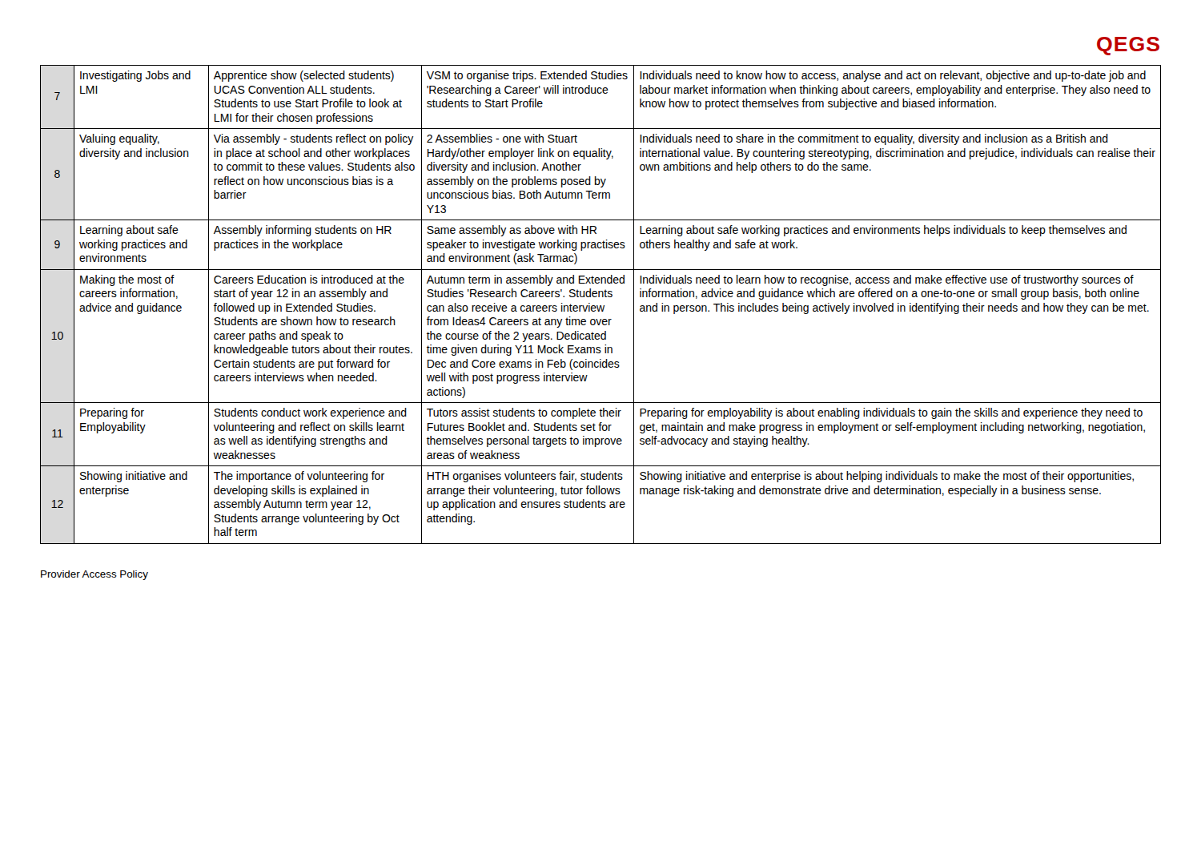QEGS
| 7 | Investigating Jobs and LMI | Apprentice show (selected students) UCAS Convention ALL students. Students to use Start Profile to look at LMI for their chosen professions | VSM to organise trips. Extended Studies 'Researching a Career' will introduce students to Start Profile | Individuals need to know how to access, analyse and act on relevant, objective and up-to-date job and labour market information when thinking about careers, employability and enterprise. They also need to know how to protect themselves from subjective and biased information. |
| 8 | Valuing equality, diversity and inclusion | Via assembly - students reflect on policy in place at school and other workplaces to commit to these values. Students also reflect on how unconscious bias is a barrier | 2 Assemblies - one with Stuart Hardy/other employer link on equality, diversity and inclusion. Another assembly on the problems posed by unconscious bias. Both Autumn Term Y13 | Individuals need to share in the commitment to equality, diversity and inclusion as a British and international value. By countering stereotyping, discrimination and prejudice, individuals can realise their own ambitions and help others to do the same. |
| 9 | Learning about safe working practices and environments | Assembly informing students on HR practices in the workplace | Same assembly as above with HR speaker to investigate working practises and environment (ask Tarmac) | Learning about safe working practices and environments helps individuals to keep themselves and others healthy and safe at work. |
| 10 | Making the most of careers information, advice and guidance | Careers Education is introduced at the start of year 12 in an assembly and followed up in Extended Studies. Students are shown how to research career paths and speak to knowledgeable tutors about their routes. Certain students are put forward for careers interviews when needed. | Autumn term in assembly and Extended Studies 'Research Careers'. Students can also receive a careers interview from Ideas4 Careers at any time over the course of the 2 years. Dedicated time given during Y11 Mock Exams in Dec and Core exams in Feb (coincides well with post progress interview actions) | Individuals need to learn how to recognise, access and make effective use of trustworthy sources of information, advice and guidance which are offered on a one-to-one or small group basis, both online and in person. This includes being actively involved in identifying their needs and how they can be met. |
| 11 | Preparing for Employability | Students conduct work experience and volunteering and reflect on skills learnt as well as identifying strengths and weaknesses | Tutors assist students to complete their Futures Booklet and. Students set for themselves personal targets to improve areas of weakness | Preparing for employability is about enabling individuals to gain the skills and experience they need to get, maintain and make progress in employment or self-employment including networking, negotiation, self-advocacy and staying healthy. |
| 12 | Showing initiative and enterprise | The importance of volunteering for developing skills is explained in assembly Autumn term year 12, Students arrange volunteering by Oct half term | HTH organises volunteers fair, students arrange their volunteering, tutor follows up application and ensures students are attending. | Showing initiative and enterprise is about helping individuals to make the most of their opportunities, manage risk-taking and demonstrate drive and determination, especially in a business sense. |
Provider Access Policy